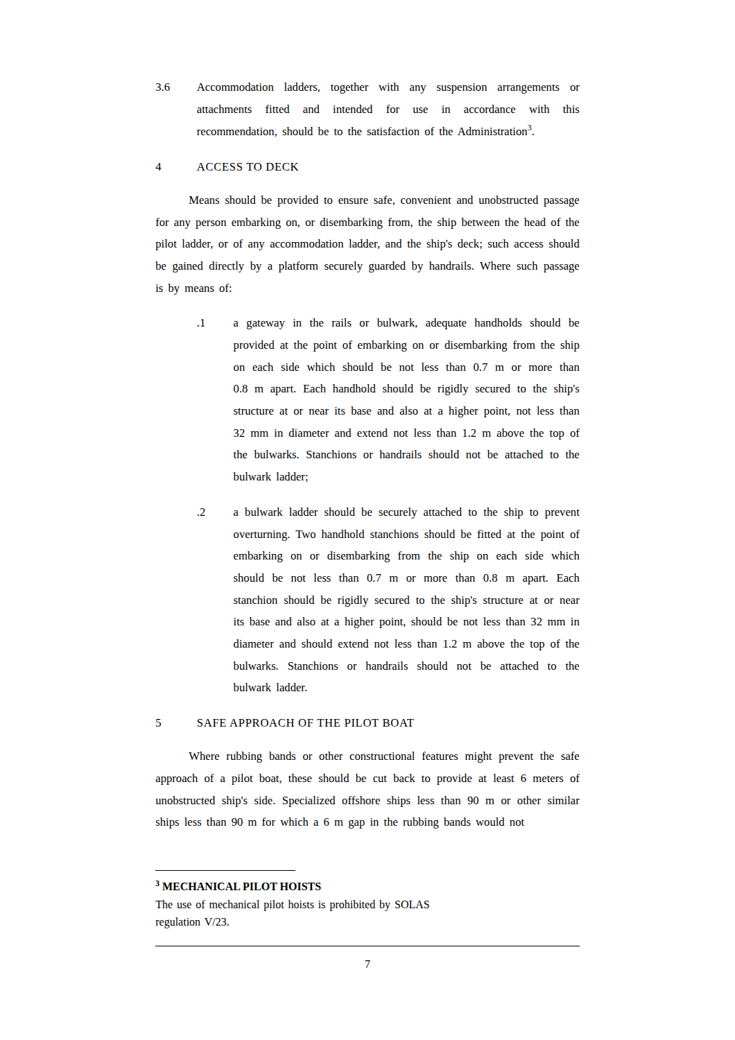3.6
Accommodation ladders, together with any suspension arrangements or attachments fitted and intended for use in accordance with this recommendation, should be to the satisfaction of the Administration3.
4
ACCESS TO DECK
Means should be provided to ensure safe, convenient and unobstructed passage for any person embarking on, or disembarking from, the ship between the head of the pilot ladder, or of any accommodation ladder, and the ship's deck; such access should be gained directly by a platform securely guarded by handrails. Where such passage is by means of:
.1
a gateway in the rails or bulwark, adequate handholds should be provided at the point of embarking on or disembarking from the ship on each side which should be not less than 0.7 m or more than 0.8 m apart. Each handhold should be rigidly secured to the ship's structure at or near its base and also at a higher point, not less than 32 mm in diameter and extend not less than 1.2 m above the top of the bulwarks. Stanchions or handrails should not be attached to the bulwark ladder;
.2
a bulwark ladder should be securely attached to the ship to prevent overturning. Two handhold stanchions should be fitted at the point of embarking on or disembarking from the ship on each side which should be not less than 0.7 m or more than 0.8 m apart. Each stanchion should be rigidly secured to the ship's structure at or near its base and also at a higher point, should be not less than 32 mm in diameter and should extend not less than 1.2 m above the top of the bulwarks. Stanchions or handrails should not be attached to the bulwark ladder.
5
SAFE APPROACH OF THE PILOT BOAT
Where rubbing bands or other constructional features might prevent the safe approach of a pilot boat, these should be cut back to provide at least 6 meters of unobstructed ship's side. Specialized offshore ships less than 90 m or other similar ships less than 90 m for which a 6 m gap in the rubbing bands would not
3 MECHANICAL PILOT HOISTS
The use of mechanical pilot hoists is prohibited by SOLAS
regulation V/23.
7